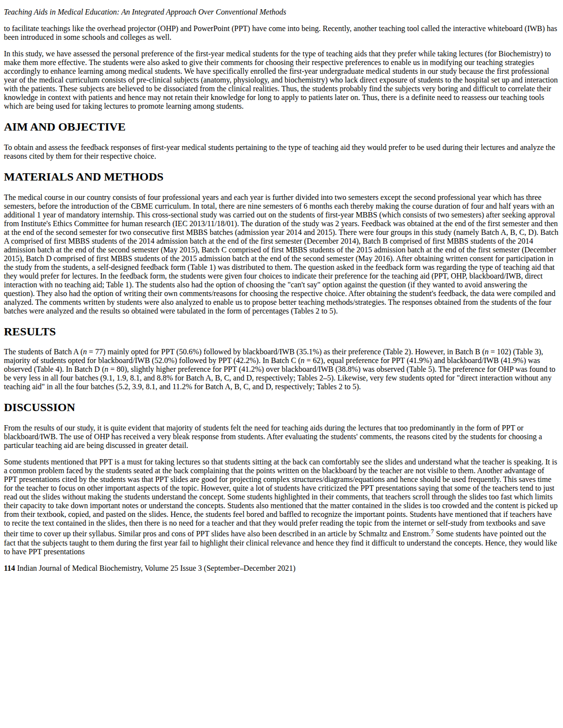Teaching Aids in Medical Education: An Integrated Approach Over Conventional Methods
to facilitate teachings like the overhead projector (OHP) and PowerPoint (PPT) have come into being. Recently, another teaching tool called the interactive whiteboard (IWB) has been introduced in some schools and colleges as well.
In this study, we have assessed the personal preference of the first-year medical students for the type of teaching aids that they prefer while taking lectures (for Biochemistry) to make them more effective. The students were also asked to give their comments for choosing their respective preferences to enable us in modifying our teaching strategies accordingly to enhance learning among medical students. We have specifically enrolled the first-year undergraduate medical students in our study because the first professional year of the medical curriculum consists of pre-clinical subjects (anatomy, physiology, and biochemistry) who lack direct exposure of students to the hospital set up and interaction with the patients. These subjects are believed to be dissociated from the clinical realities. Thus, the students probably find the subjects very boring and difficult to correlate their knowledge in context with patients and hence may not retain their knowledge for long to apply to patients later on. Thus, there is a definite need to reassess our teaching tools which are being used for taking lectures to promote learning among students.
AIM AND OBJECTIVE
To obtain and assess the feedback responses of first-year medical students pertaining to the type of teaching aid they would prefer to be used during their lectures and analyze the reasons cited by them for their respective choice.
MATERIALS AND METHODS
The medical course in our country consists of four professional years and each year is further divided into two semesters except the second professional year which has three semesters, before the introduction of the CBME curriculum. In total, there are nine semesters of 6 months each thereby making the course duration of four and half years with an additional 1 year of mandatory internship. This cross-sectional study was carried out on the students of first-year MBBS (which consists of two semesters) after seeking approval from Institute's Ethics Committee for human research (IEC 2013/11/18/01). The duration of the study was 2 years. Feedback was obtained at the end of the first semester and then at the end of the second semester for two consecutive first MBBS batches (admission year 2014 and 2015). There were four groups in this study (namely Batch A, B, C, D). Batch A comprised of first MBBS students of the 2014 admission batch at the end of the first semester (December 2014), Batch B comprised of first MBBS students of the 2014 admission batch at the end of the second semester (May 2015), Batch C comprised of first MBBS students of the 2015 admission batch at the end of the first semester (December 2015), Batch D comprised of first MBBS students of the 2015 admission batch at the end of the second semester (May 2016). After obtaining written consent for participation in the study from the students, a self-designed feedback form (Table 1) was distributed to them. The question asked in the feedback form was regarding the type of teaching aid that they would prefer for lectures. In the feedback form, the students were given four choices to indicate their preference for the teaching aid (PPT, OHP, blackboard/IWB, direct interaction with no teaching aid; Table 1). The students also had the option of choosing the "can't say" option against the question (if they wanted to avoid answering the question). They also had the option of writing their own comments/reasons for choosing the respective choice. After obtaining the student's feedback, the data were compiled and analyzed. The comments written by students were also analyzed to enable us to propose better teaching methods/strategies. The responses obtained from the students of the four batches were analyzed and the results so obtained were tabulated in the form of percentages (Tables 2 to 5).
RESULTS
The students of Batch A (n = 77) mainly opted for PPT (50.6%) followed by blackboard/IWB (35.1%) as their preference (Table 2). However, in Batch B (n = 102) (Table 3), majority of students opted for blackboard/IWB (52.0%) followed by PPT (42.2%). In Batch C (n = 62), equal preference for PPT (41.9%) and blackboard/IWB (41.9%) was observed (Table 4). In Batch D (n = 80), slightly higher preference for PPT (41.2%) over blackboard/IWB (38.8%) was observed (Table 5). The preference for OHP was found to be very less in all four batches (9.1, 1.9, 8.1, and 8.8% for Batch A, B, C, and D, respectively; Tables 2–5). Likewise, very few students opted for "direct interaction without any teaching aid" in all the four batches (5.2, 3.9, 8.1, and 11.2% for Batch A, B, C, and D, respectively; Tables 2 to 5).
DISCUSSION
From the results of our study, it is quite evident that majority of students felt the need for teaching aids during the lectures that too predominantly in the form of PPT or blackboard/IWB. The use of OHP has received a very bleak response from students. After evaluating the students' comments, the reasons cited by the students for choosing a particular teaching aid are being discussed in greater detail.
Some students mentioned that PPT is a must for taking lectures so that students sitting at the back can comfortably see the slides and understand what the teacher is speaking. It is a common problem faced by the students seated at the back complaining that the points written on the blackboard by the teacher are not visible to them. Another advantage of PPT presentations cited by the students was that PPT slides are good for projecting complex structures/diagrams/equations and hence should be used frequently. This saves time for the teacher to focus on other important aspects of the topic. However, quite a lot of students have criticized the PPT presentations saying that some of the teachers tend to just read out the slides without making the students understand the concept. Some students highlighted in their comments, that teachers scroll through the slides too fast which limits their capacity to take down important notes or understand the concepts. Students also mentioned that the matter contained in the slides is too crowded and the content is picked up from their textbook, copied, and pasted on the slides. Hence, the students feel bored and baffled to recognize the important points. Students have mentioned that if teachers have to recite the text contained in the slides, then there is no need for a teacher and that they would prefer reading the topic from the internet or self-study from textbooks and save their time to cover up their syllabus. Similar pros and cons of PPT slides have also been described in an article by Schmaltz and Enstrom.7 Some students have pointed out the fact that the subjects taught to them during the first year fail to highlight their clinical relevance and hence they find it difficult to understand the concepts. Hence, they would like to have PPT presentations
114 Indian Journal of Medical Biochemistry, Volume 25 Issue 3 (September–December 2021)